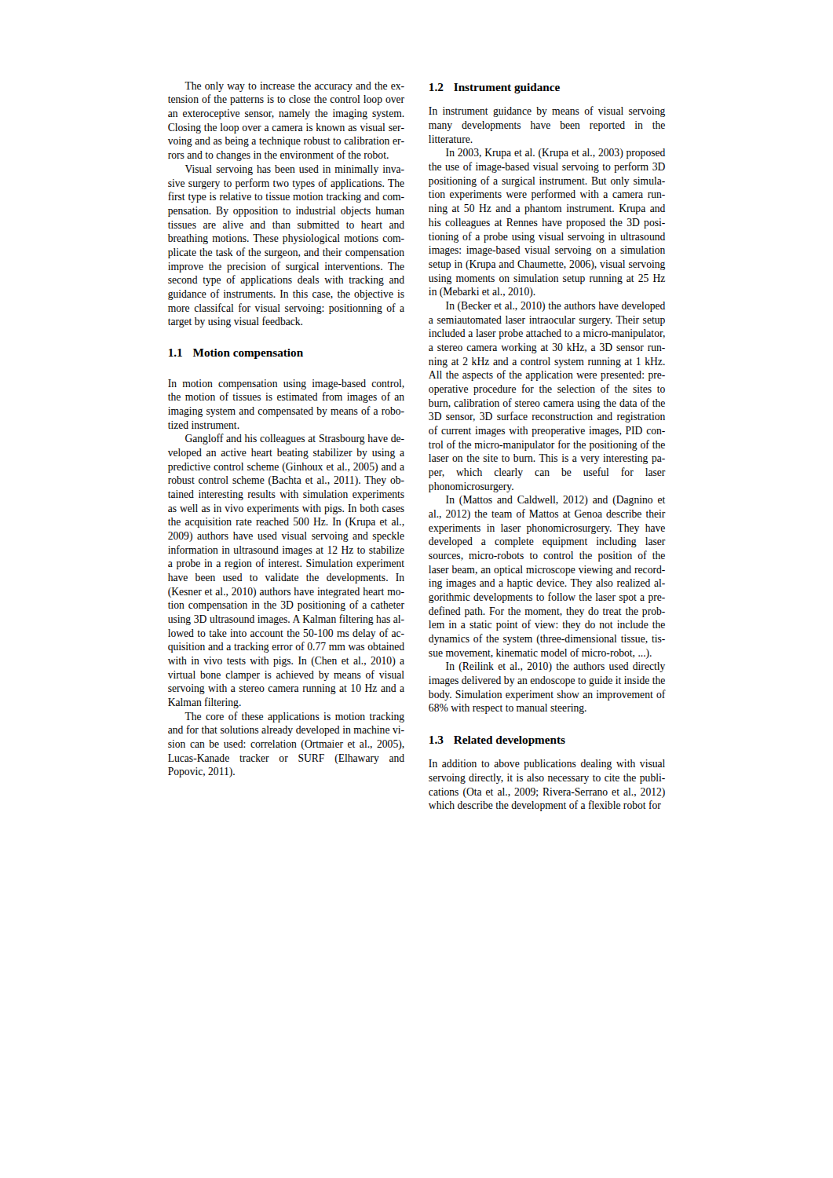The only way to increase the accuracy and the extension of the patterns is to close the control loop over an exteroceptive sensor, namely the imaging system. Closing the loop over a camera is known as visual servoing and as being a technique robust to calibration errors and to changes in the environment of the robot.
Visual servoing has been used in minimally invasive surgery to perform two types of applications. The first type is relative to tissue motion tracking and compensation. By opposition to industrial objects human tissues are alive and than submitted to heart and breathing motions. These physiological motions complicate the task of the surgeon, and their compensation improve the precision of surgical interventions. The second type of applications deals with tracking and guidance of instruments. In this case, the objective is more classifcal for visual servoing: positionning of a target by using visual feedback.
1.1 Motion compensation
In motion compensation using image-based control, the motion of tissues is estimated from images of an imaging system and compensated by means of a robotized instrument.
Gangloff and his colleagues at Strasbourg have developed an active heart beating stabilizer by using a predictive control scheme (Ginhoux et al., 2005) and a robust control scheme (Bachta et al., 2011). They obtained interesting results with simulation experiments as well as in vivo experiments with pigs. In both cases the acquisition rate reached 500 Hz. In (Krupa et al., 2009) authors have used visual servoing and speckle information in ultrasound images at 12 Hz to stabilize a probe in a region of interest. Simulation experiment have been used to validate the developments. In (Kesner et al., 2010) authors have integrated heart motion compensation in the 3D positioning of a catheter using 3D ultrasound images. A Kalman filtering has allowed to take into account the 50-100 ms delay of acquisition and a tracking error of 0.77 mm was obtained with in vivo tests with pigs. In (Chen et al., 2010) a virtual bone clamper is achieved by means of visual servoing with a stereo camera running at 10 Hz and a Kalman filtering.
The core of these applications is motion tracking and for that solutions already developed in machine vision can be used: correlation (Ortmaier et al., 2005), Lucas-Kanade tracker or SURF (Elhawary and Popovic, 2011).
1.2 Instrument guidance
In instrument guidance by means of visual servoing many developments have been reported in the litterature.
In 2003, Krupa et al. (Krupa et al., 2003) proposed the use of image-based visual servoing to perform 3D positioning of a surgical instrument. But only simulation experiments were performed with a camera running at 50 Hz and a phantom instrument. Krupa and his colleagues at Rennes have proposed the 3D positioning of a probe using visual servoing in ultrasound images: image-based visual servoing on a simulation setup in (Krupa and Chaumette, 2006), visual servoing using moments on simulation setup running at 25 Hz in (Mebarki et al., 2010).
In (Becker et al., 2010) the authors have developed a semiautomated laser intraocular surgery. Their setup included a laser probe attached to a micro-manipulator, a stereo camera working at 30 kHz, a 3D sensor running at 2 kHz and a control system running at 1 kHz. All the aspects of the application were presented: preoperative procedure for the selection of the sites to burn, calibration of stereo camera using the data of the 3D sensor, 3D surface reconstruction and registration of current images with preoperative images, PID control of the micro-manipulator for the positioning of the laser on the site to burn. This is a very interesting paper, which clearly can be useful for laser phonomicrosurgery.
In (Mattos and Caldwell, 2012) and (Dagnino et al., 2012) the team of Mattos at Genoa describe their experiments in laser phonomicrosurgery. They have developed a complete equipment including laser sources, micro-robots to control the position of the laser beam, an optical microscope viewing and recording images and a haptic device. They also realized algorithmic developments to follow the laser spot a predefined path. For the moment, they do treat the problem in a static point of view: they do not include the dynamics of the system (three-dimensional tissue, tissue movement, kinematic model of micro-robot, ...).
In (Reilink et al., 2010) the authors used directly images delivered by an endoscope to guide it inside the body. Simulation experiment show an improvement of 68% with respect to manual steering.
1.3 Related developments
In addition to above publications dealing with visual servoing directly, it is also necessary to cite the publications (Ota et al., 2009; Rivera-Serrano et al., 2012) which describe the development of a flexible robot for